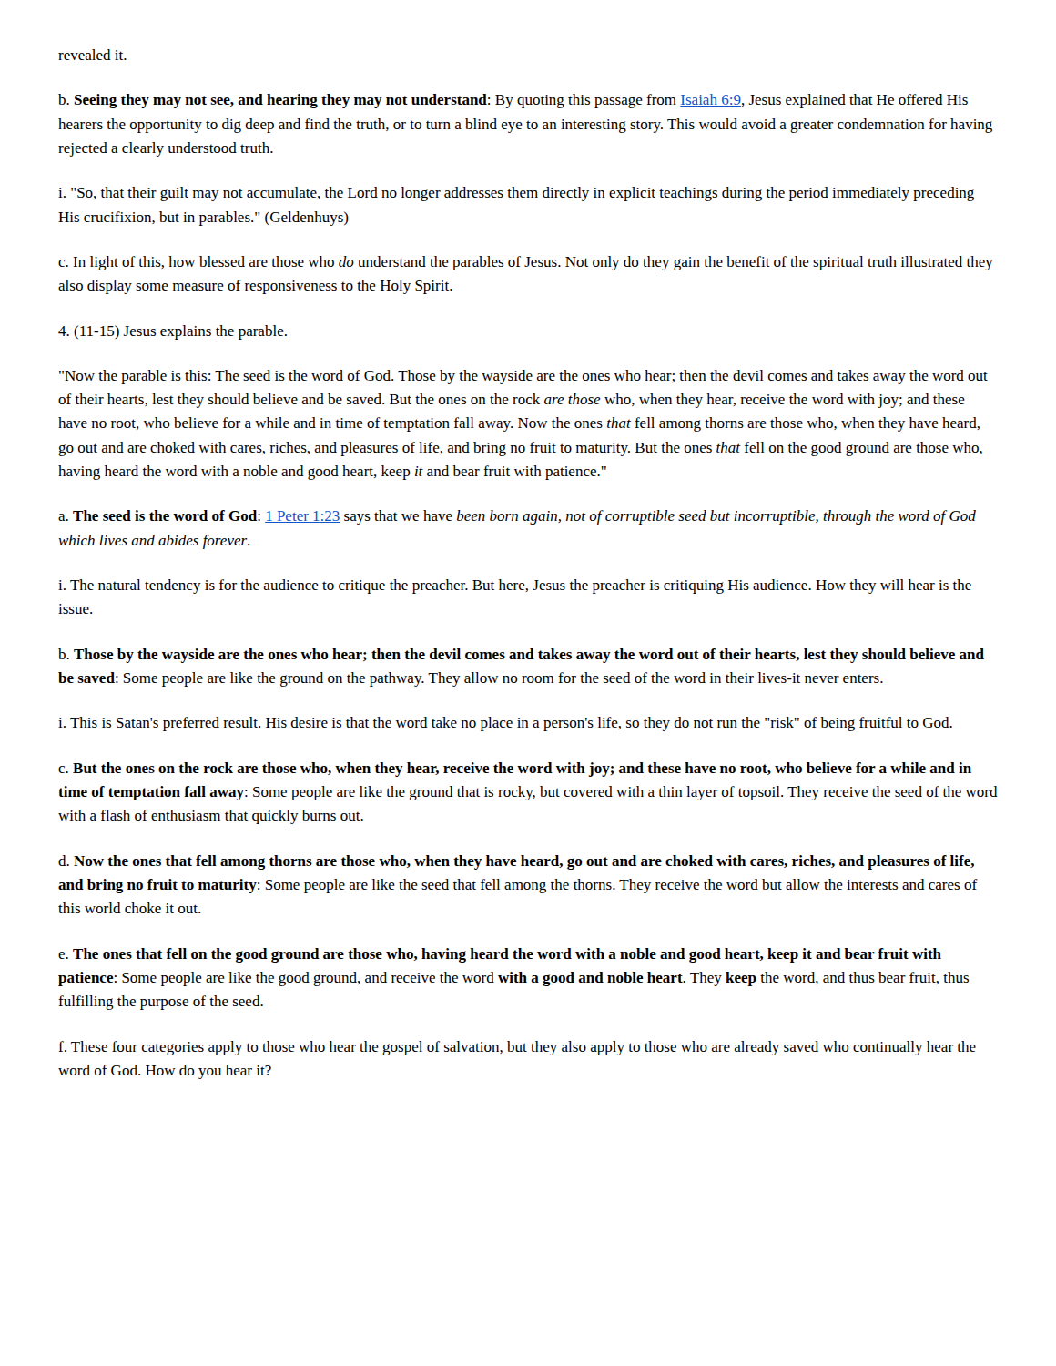revealed it.
b. Seeing they may not see, and hearing they may not understand: By quoting this passage from Isaiah 6:9, Jesus explained that He offered His hearers the opportunity to dig deep and find the truth, or to turn a blind eye to an interesting story. This would avoid a greater condemnation for having rejected a clearly understood truth.
i. "So, that their guilt may not accumulate, the Lord no longer addresses them directly in explicit teachings during the period immediately preceding His crucifixion, but in parables." (Geldenhuys)
c. In light of this, how blessed are those who do understand the parables of Jesus. Not only do they gain the benefit of the spiritual truth illustrated they also display some measure of responsiveness to the Holy Spirit.
4. (11-15) Jesus explains the parable.
"Now the parable is this: The seed is the word of God. Those by the wayside are the ones who hear; then the devil comes and takes away the word out of their hearts, lest they should believe and be saved. But the ones on the rock are those who, when they hear, receive the word with joy; and these have no root, who believe for a while and in time of temptation fall away. Now the ones that fell among thorns are those who, when they have heard, go out and are choked with cares, riches, and pleasures of life, and bring no fruit to maturity. But the ones that fell on the good ground are those who, having heard the word with a noble and good heart, keep it and bear fruit with patience."
a. The seed is the word of God: 1 Peter 1:23 says that we have been born again, not of corruptible seed but incorruptible, through the word of God which lives and abides forever.
i. The natural tendency is for the audience to critique the preacher. But here, Jesus the preacher is critiquing His audience. How they will hear is the issue.
b. Those by the wayside are the ones who hear; then the devil comes and takes away the word out of their hearts, lest they should believe and be saved: Some people are like the ground on the pathway. They allow no room for the seed of the word in their lives-it never enters.
i. This is Satan's preferred result. His desire is that the word take no place in a person's life, so they do not run the "risk" of being fruitful to God.
c. But the ones on the rock are those who, when they hear, receive the word with joy; and these have no root, who believe for a while and in time of temptation fall away: Some people are like the ground that is rocky, but covered with a thin layer of topsoil. They receive the seed of the word with a flash of enthusiasm that quickly burns out.
d. Now the ones that fell among thorns are those who, when they have heard, go out and are choked with cares, riches, and pleasures of life, and bring no fruit to maturity: Some people are like the seed that fell among the thorns. They receive the word but allow the interests and cares of this world choke it out.
e. The ones that fell on the good ground are those who, having heard the word with a noble and good heart, keep it and bear fruit with patience: Some people are like the good ground, and receive the word with a good and noble heart. They keep the word, and thus bear fruit, thus fulfilling the purpose of the seed.
f. These four categories apply to those who hear the gospel of salvation, but they also apply to those who are already saved who continually hear the word of God. How do you hear it?